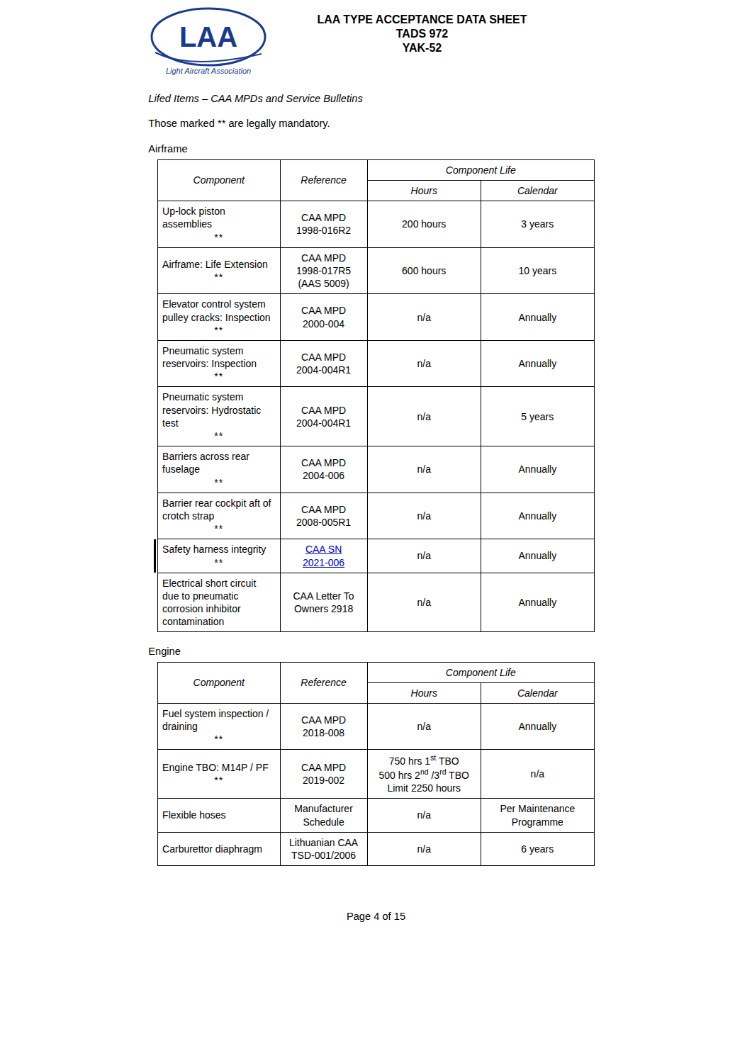LAA Light Aircraft Association
LAA TYPE ACCEPTANCE DATA SHEET
TADS 972
YAK-52
Lifed Items – CAA MPDs and Service Bulletins
Those marked ** are legally mandatory.
Airframe
| Component | Reference | Component Life |
| --- | --- | --- |
| Hours | Calendar |
| Up-lock piston assemblies ** | CAA MPD 1998-016R2 | 200 hours | 3 years |
| Airframe: Life Extension ** | CAA MPD 1998-017R5 (AAS 5009) | 600 hours | 10 years |
| Elevator control system pulley cracks: Inspection ** | CAA MPD 2000-004 | n/a | Annually |
| Pneumatic system reservoirs: Inspection ** | CAA MPD 2004-004R1 | n/a | Annually |
| Pneumatic system reservoirs: Hydrostatic test ** | CAA MPD 2004-004R1 | n/a | 5 years |
| Barriers across rear fuselage ** | CAA MPD 2004-006 | n/a | Annually |
| Barrier rear cockpit aft of crotch strap ** | CAA MPD 2008-005R1 | n/a | Annually |
| Safety harness integrity ** | CAA SN 2021-006 | n/a | Annually |
| Electrical short circuit due to pneumatic corrosion inhibitor contamination | CAA Letter To Owners 2918 | n/a | Annually |
Engine
| Component | Reference | Component Life |
| --- | --- | --- |
| Hours | Calendar |
| Fuel system inspection / draining ** | CAA MPD 2018-008 | n/a | Annually |
| Engine TBO: M14P / PF ** | CAA MPD 2019-002 | 750 hrs 1 st TBO 500 hrs 2 nd /3 rd TBO Limit 2250 hours | n/a |
| Flexible hoses | Manufacturer Schedule | n/a | Per Maintenance Programme |
| Carburettor diaphragm | Lithuanian CAA TSD-001/2006 | n/a | 6 years |
Page 4 of 15